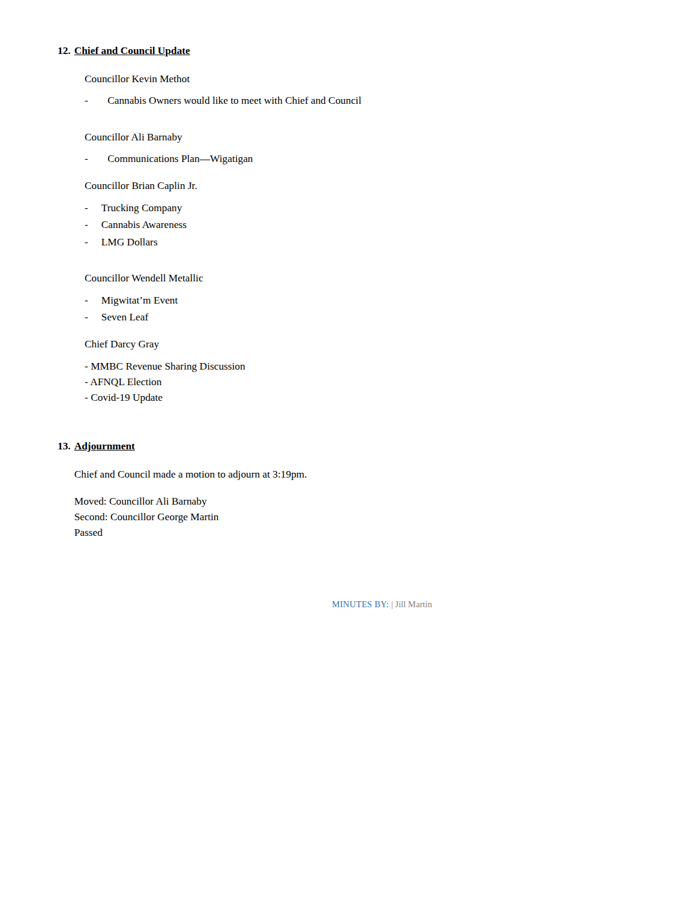12. Chief and Council Update
Councillor Kevin Methot
Cannabis Owners would like to meet with Chief and Council
Councillor Ali Barnaby
Communications Plan—Wigatigan
Councillor Brian Caplin Jr.
Trucking Company
Cannabis Awareness
LMG Dollars
Councillor Wendell Metallic
Migwitat’m Event
Seven Leaf
Chief Darcy Gray
- MMBC Revenue Sharing Discussion
- AFNQL Election
- Covid-19 Update
13. Adjournment
Chief and Council made a motion to adjourn at 3:19pm.
Moved: Councillor Ali Barnaby
Second: Councillor George Martin
Passed
MINUTES BY: | Jill Martin